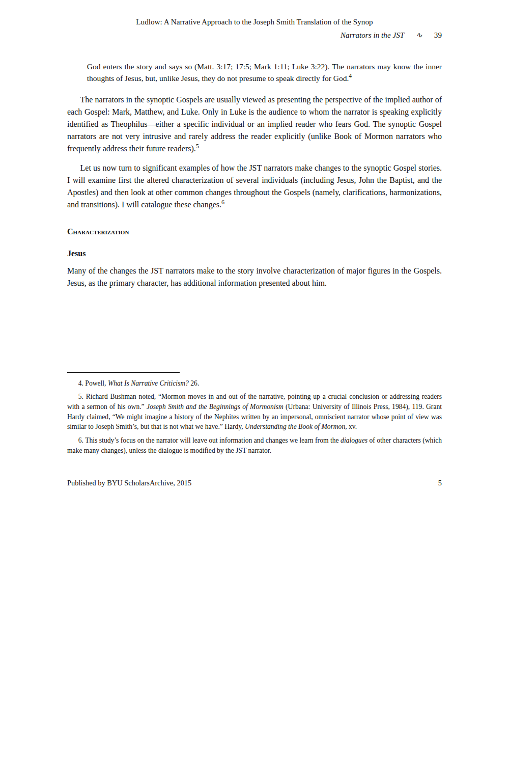Ludlow: A Narrative Approach to the Joseph Smith Translation of the Synop
Narrators in the JST ∿ 39
God enters the story and says so (Matt. 3:17; 17:5; Mark 1:11; Luke 3:22). The narrators may know the inner thoughts of Jesus, but, unlike Jesus, they do not presume to speak directly for God.4
The narrators in the synoptic Gospels are usually viewed as presenting the perspective of the implied author of each Gospel: Mark, Matthew, and Luke. Only in Luke is the audience to whom the narrator is speaking explicitly identified as Theophilus—either a specific individual or an implied reader who fears God. The synoptic Gospel narrators are not very intrusive and rarely address the reader explicitly (unlike Book of Mormon narrators who frequently address their future readers).5
Let us now turn to significant examples of how the JST narrators make changes to the synoptic Gospel stories. I will examine first the altered characterization of several individuals (including Jesus, John the Baptist, and the Apostles) and then look at other common changes throughout the Gospels (namely, clarifications, harmonizations, and transitions). I will catalogue these changes.6
Characterization
Jesus
Many of the changes the JST narrators make to the story involve characterization of major figures in the Gospels. Jesus, as the primary character, has additional information presented about him.
4. Powell, What Is Narrative Criticism? 26.
5. Richard Bushman noted, “Mormon moves in and out of the narrative, pointing up a crucial conclusion or addressing readers with a sermon of his own.” Joseph Smith and the Beginnings of Mormonism (Urbana: University of Illinois Press, 1984), 119. Grant Hardy claimed, “We might imagine a history of the Nephites written by an impersonal, omniscient narrator whose point of view was similar to Joseph Smith’s, but that is not what we have.” Hardy, Understanding the Book of Mormon, xv.
6. This study’s focus on the narrator will leave out information and changes we learn from the dialogues of other characters (which make many changes), unless the dialogue is modified by the JST narrator.
Published by BYU ScholarsArchive, 2015 5